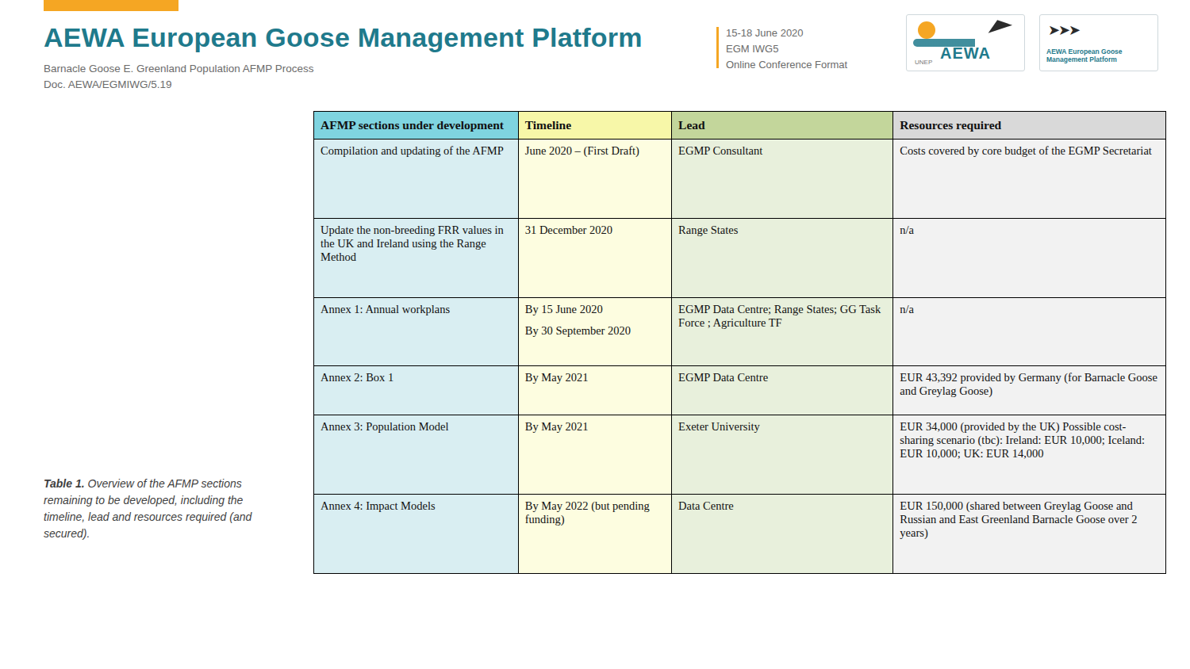AEWA European Goose Management Platform
15-18 June 2020 EGM IWG5 Online Conference Format
AEWA UNEP
➤➤➤ AEWA European Goose
Management Platform
Barnacle Goose E. Greenland Population AFMP Process Doc. AEWA/EGMIWG/5.19
Table 1. Overview of the AFMP sections remaining to be developed, including the timeline, lead and resources required (and secured).
| AFMP sections under development | Timeline | Lead | Resources required |
| --- | --- | --- | --- |
| Compilation and updating of the AFMP | June 2020 – (First Draft) | EGMP Consultant | Costs covered by core budget of the EGMP Secretariat |
| Update the non-breeding FRR values in the UK and Ireland using the Range Method | 31 December 2020 | Range States | n/a |
| Annex 1: Annual workplans | By 15 June 2020 By 30 September 2020 | EGMP Data Centre; Range States; GG Task Force ; Agriculture TF | n/a |
| Annex 2: Box 1 | By May 2021 | EGMP Data Centre | EUR 43,392 provided by Germany (for Barnacle Goose and Greylag Goose) |
| Annex 3: Population Model | By May 2021 | Exeter University | EUR 34,000 (provided by the UK) Possible cost-sharing scenario (tbc): Ireland: EUR 10,000; Iceland: EUR 10,000; UK: EUR 14,000 |
| Annex 4: Impact Models | By May 2022 (but pending funding) | Data Centre | EUR 150,000 (shared between Greylag Goose and Russian and East Greenland Barnacle Goose over 2 years) |